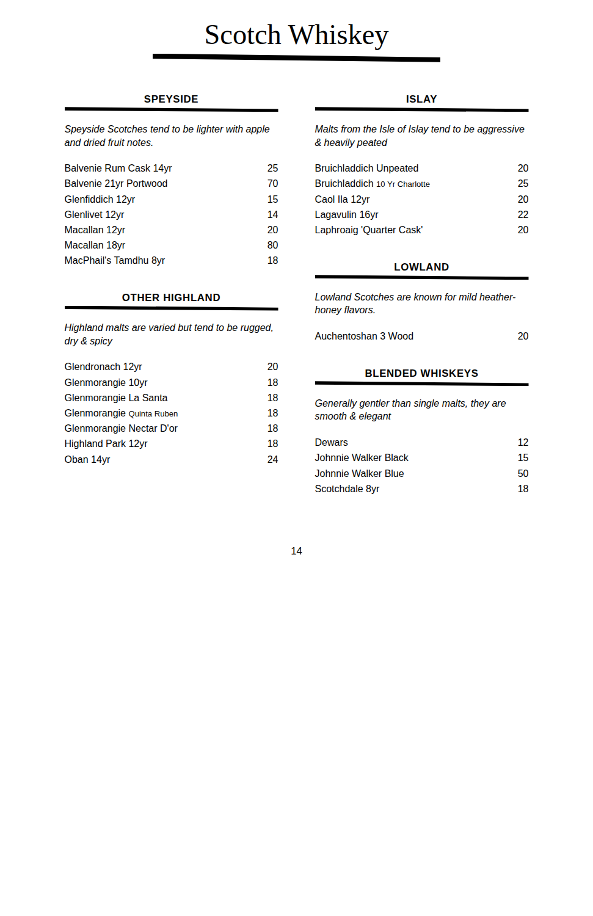Scotch Whiskey
SPEYSIDE
Speyside Scotches tend to be lighter with apple and dried fruit notes.
| Balvenie Rum Cask 14yr | 25 |
| Balvenie 21yr Portwood | 70 |
| Glenfiddich 12yr | 15 |
| Glenlivet 12yr | 14 |
| Macallan 12yr | 20 |
| Macallan 18yr | 80 |
| MacPhail's Tamdhu 8yr | 18 |
OTHER HIGHLAND
Highland malts are varied but tend to be rugged, dry & spicy
| Glendronach 12yr | 20 |
| Glenmorangie 10yr | 18 |
| Glenmorangie La Santa | 18 |
| Glenmorangie Quinta Ruben | 18 |
| Glenmorangie Nectar D'or | 18 |
| Highland Park 12yr | 18 |
| Oban 14yr | 24 |
ISLAY
Malts from the Isle of Islay tend to be aggressive & heavily peated
| Bruichladdich Unpeated | 20 |
| Bruichladdich 10 Yr Charlotte | 25 |
| Caol Ila 12yr | 20 |
| Lagavulin 16yr | 22 |
| Laphroaig 'Quarter Cask' | 20 |
LOWLAND
Lowland Scotches are known for mild heather-honey flavors.
| Auchentoshan 3 Wood | 20 |
BLENDED WHISKEYS
Generally gentler than single malts, they are smooth & elegant
| Dewars | 12 |
| Johnnie Walker Black | 15 |
| Johnnie Walker Blue | 50 |
| Scotchdale 8yr | 18 |
14